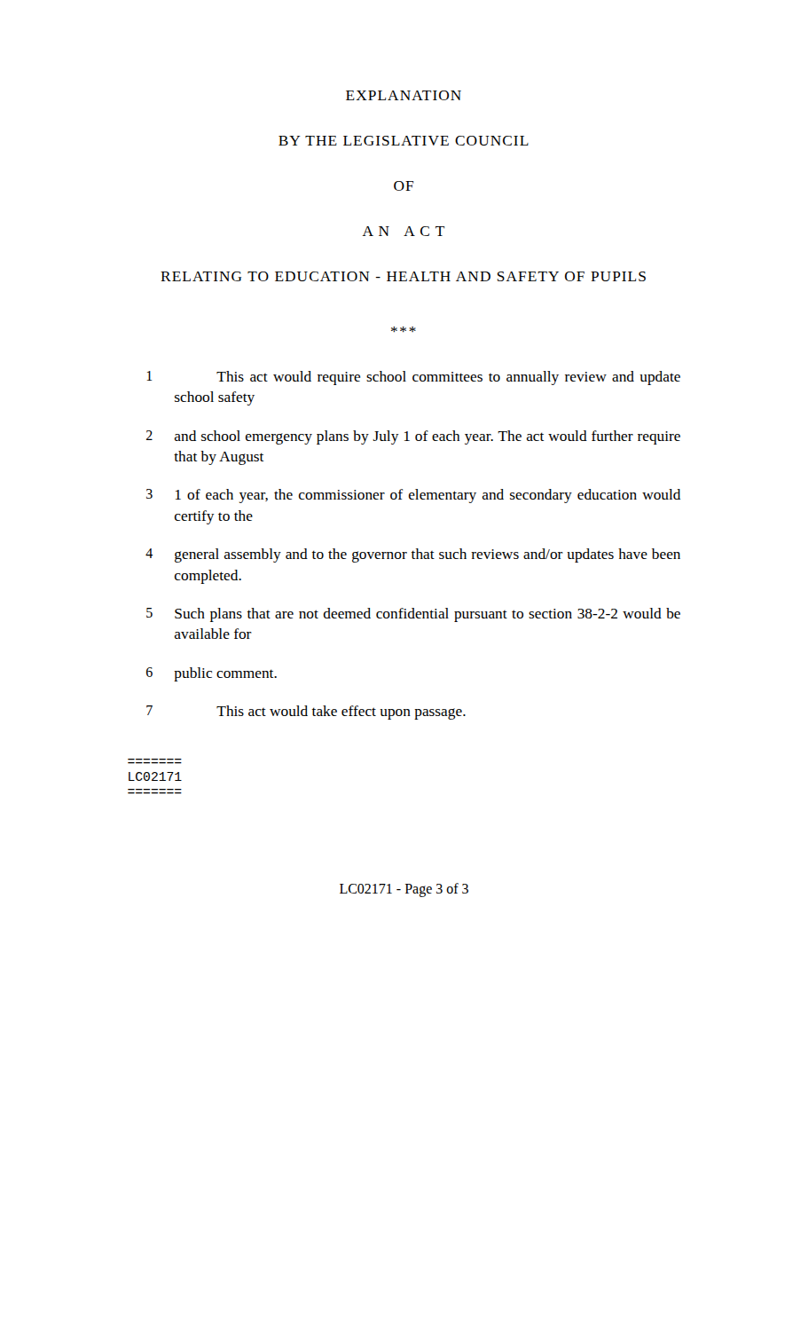EXPLANATION
BY THE LEGISLATIVE COUNCIL
OF
A N A C T
RELATING TO EDUCATION - HEALTH AND SAFETY OF PUPILS
***
This act would require school committees to annually review and update school safety
and school emergency plans by July 1 of each year. The act would further require that by August
1 of each year, the commissioner of elementary and secondary education would certify to the
general assembly and to the governor that such reviews and/or updates have been completed.
Such plans that are not deemed confidential pursuant to section 38-2-2 would be available for
public comment.
This act would take effect upon passage.
=======
LC02171
=======
LC02171 - Page 3 of 3